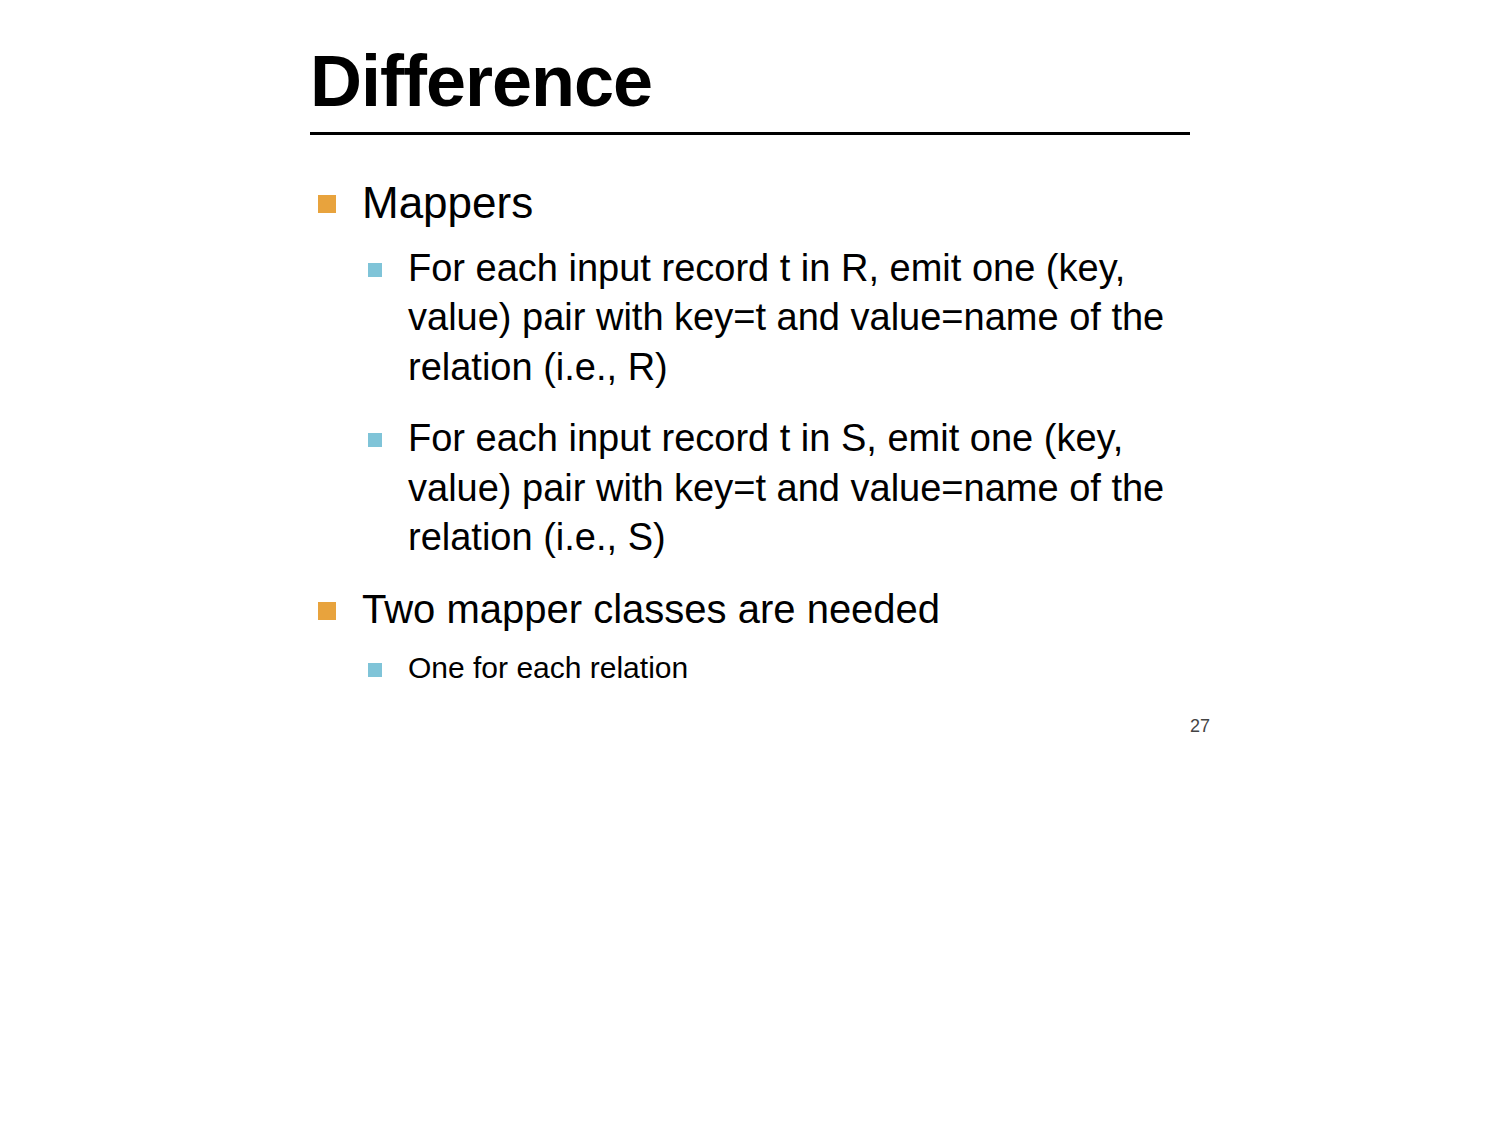Difference
Mappers
For each input record t in R, emit one (key, value) pair with key=t and value=name of the relation (i.e., R)
For each input record t in S, emit one (key, value) pair with key=t and value=name of the relation (i.e., S)
Two mapper classes are needed
One for each relation
27